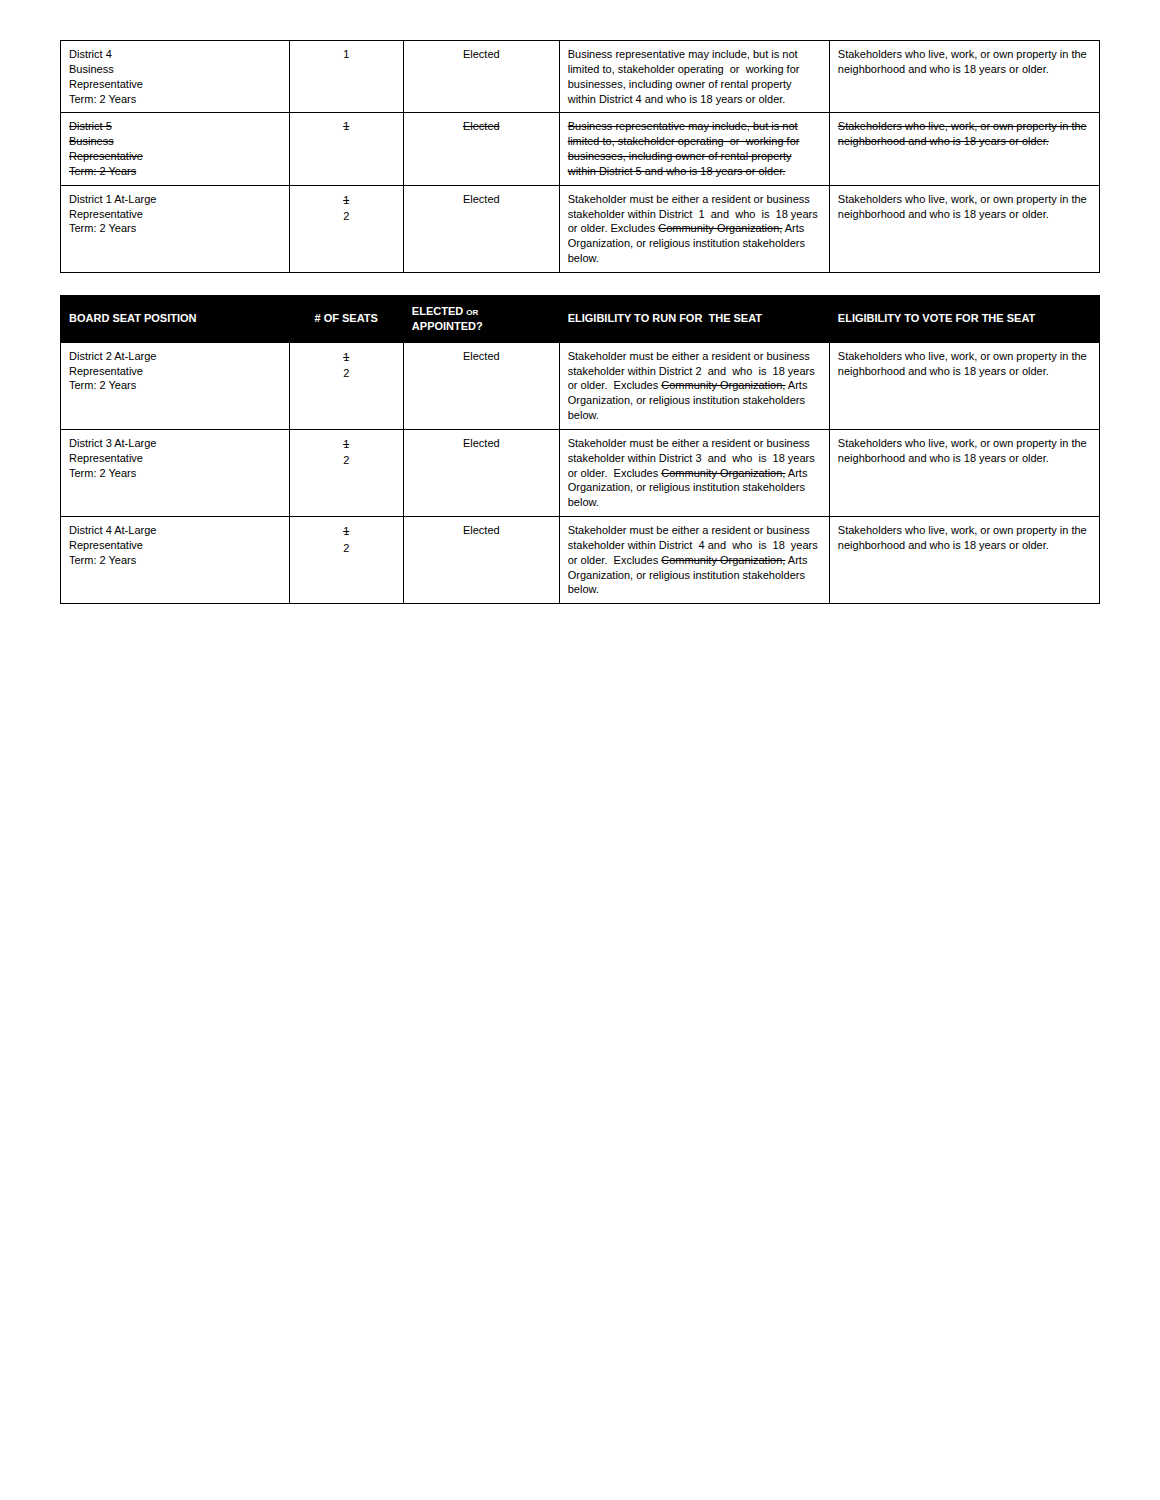| District 4 Business Representative Term: 2 Years | 1 | Elected | Business representative may include, but is not limited to, stakeholder operating or working for businesses, including owner of rental property within District 4 and who is 18 years or older. | Stakeholders who live, work, or own property in the neighborhood and who is 18 years or older. |
| District 5 Business Representative Term: 2 Years | 1 | Elected | Business representative may include, but is not limited to, stakeholder operating or working for businesses, including owner of rental property within District 5 and who is 18 years or older. | Stakeholders who live, work, or own property in the neighborhood and who is 18 years or older. |
| District 1 At-Large Representative Term: 2 Years | 1 2 | Elected | Stakeholder must be either a resident or business stakeholder within District 1 and who is 18 years or older. Excludes Community Organization, Arts Organization, or religious institution stakeholders below. | Stakeholders who live, work, or own property in the neighborhood and who is 18 years or older. |
| BOARD SEAT POSITION | # OF SEATS | ELECTED OR APPOINTED? | ELIGIBILITY TO RUN FOR THE SEAT | ELIGIBILITY TO VOTE FOR THE SEAT |
| --- | --- | --- | --- | --- |
| District 2 At-Large Representative Term: 2 Years | 1 2 | Elected | Stakeholder must be either a resident or business stakeholder within District 2 and who is 18 years or older. Excludes Community Organization, Arts Organization, or religious institution stakeholders below. | Stakeholders who live, work, or own property in the neighborhood and who is 18 years or older. |
| District 3 At-Large Representative Term: 2 Years | 1 2 | Elected | Stakeholder must be either a resident or business stakeholder within District 3 and who is 18 years or older. Excludes Community Organization, Arts Organization, or religious institution stakeholders below. | Stakeholders who live, work, or own property in the neighborhood and who is 18 years or older. |
| District 4 At-Large Representative Term: 2 Years | 1 2 | Elected | Stakeholder must be either a resident or business stakeholder within District 4 and who is 18 years or older. Excludes Community Organization, Arts Organization, or religious institution stakeholders below. | Stakeholders who live, work, or own property in the neighborhood and who is 18 years or older. |